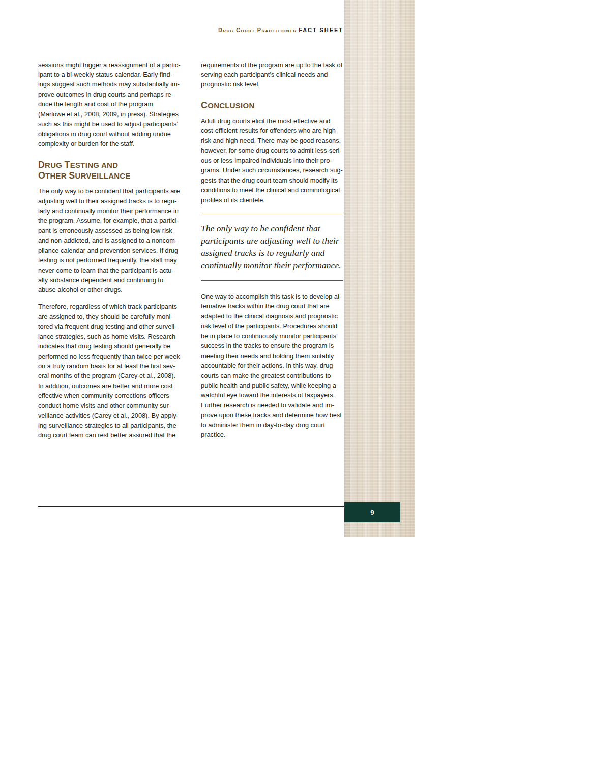Drug Court Practitioner FACT SHEET
sessions might trigger a reassignment of a participant to a bi-weekly status calendar. Early findings suggest such methods may substantially improve outcomes in drug courts and perhaps reduce the length and cost of the program (Marlowe et al., 2008, 2009, in press). Strategies such as this might be used to adjust participants’ obligations in drug court without adding undue complexity or burden for the staff.
DRUG TESTING AND
OTHER SURVEILLANCE
The only way to be confident that participants are adjusting well to their assigned tracks is to regularly and continually monitor their performance in the program. Assume, for example, that a participant is erroneously assessed as being low risk and non-addicted, and is assigned to a noncompliance calendar and prevention services. If drug testing is not performed frequently, the staff may never come to learn that the participant is actually substance dependent and continuing to abuse alcohol or other drugs.
Therefore, regardless of which track partici­pants are assigned to, they should be carefully monitored via frequent drug testing and other surveillance strategies, such as home visits. Research indicates that drug testing should generally be performed no less frequently than twice per week on a truly random basis for at least the first several months of the program (Carey et al., 2008). In addition, outcomes are better and more cost effective when commu­nity corrections officers conduct home visits and other community surveillance activities (Carey et al., 2008). By applying surveillance strategies to all participants, the drug court team can rest better assured that the require­ments of the program are up to the task of serving each participant’s clinical needs and prognostic risk level.
CONCLUSION
Adult drug courts elicit the most effective and cost-efficient results for offenders who are high risk and high need. There may be good reasons, however, for some drug courts to admit less-serious or less-impaired individuals into their programs. Under such circumstances, research suggests that the drug court team should modify its conditions to meet the clinical and criminological profiles of its clientele.
The only way to be confident that participants are adjusting well to their assigned tracks is to regularly and continually monitor their performance.
One way to accomplish this task is to develop alternative tracks within the drug court that are adapted to the clinical diagnosis and prognostic risk level of the participants. Procedures should be in place to continuously monitor participants’ success in the tracks to ensure the program is meeting their needs and holding them suitably accountable for their actions. In this way, drug courts can make the greatest contributions to public health and public safety, while keeping a watchful eye toward the interests of taxpayers. Further research is needed to validate and improve upon these tracks and determine how best to administer them in day-to-day drug court practice.
9